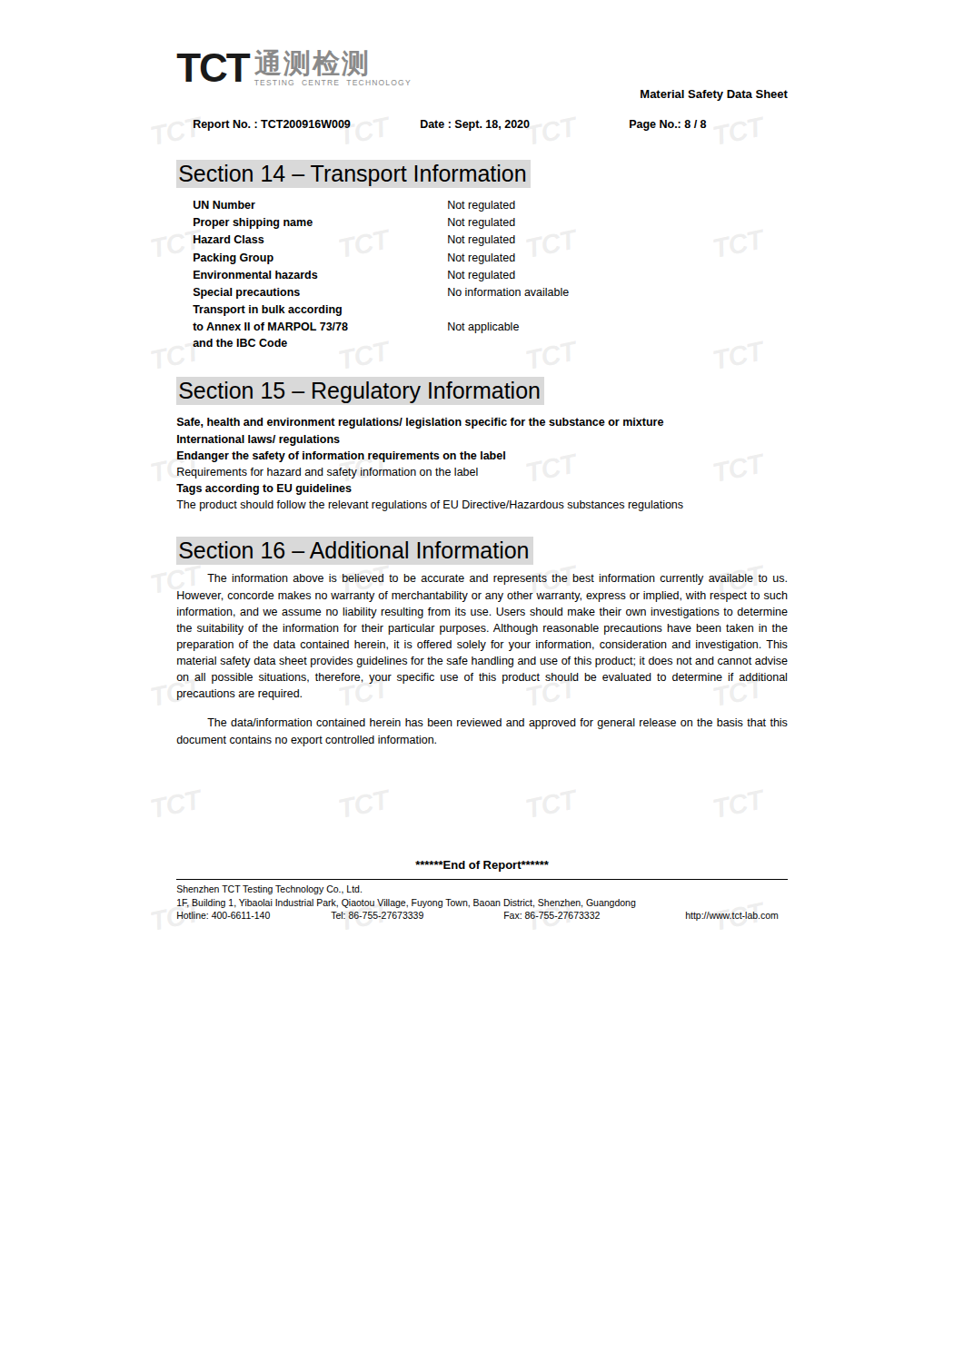TCT
TCT
TCT
TCT
TCT
TCT
TCT
TCT
TCT
TCT
TCT
TCT
TCT
TCT
TCT
TCT
TCT
TCT
TCT
TCT
TCT
TCT
TCT
TCT
TCT
TCT
TCT
TCT
TCT
TCT
TCT
TCT
TCT 通测检测 TESTING CENTRE TECHNOLOGY
Material Safety Data Sheet
Report No. : TCT200916W009 Date : Sept. 18, 2020 Page No.: 8 / 8
Section 14 – Transport Information
| UN Number | Not regulated |
| Proper shipping name | Not regulated |
| Hazard Class | Not regulated |
| Packing Group | Not regulated |
| Environmental hazards | Not regulated |
| Special precautions | No information available |
| Transport in bulk according to Annex II of MARPOL 73/78 and the IBC Code | Not applicable |
Section 15 – Regulatory Information
Safe, health and environment regulations/ legislation specific for the substance or mixture
International laws/ regulations
Endanger the safety of information requirements on the label
Requirements for hazard and safety information on the label
Tags according to EU guidelines
The product should follow the relevant regulations of EU Directive/Hazardous substances regulations
Section 16 – Additional Information
The information above is believed to be accurate and represents the best information currently available to us. However, concorde makes no warranty of merchantability or any other warranty, express or implied, with respect to such information, and we assume no liability resulting from its use. Users should make their own investigations to determine the suitability of the information for their particular purposes. Although reasonable precautions have been taken in the preparation of the data contained herein, it is offered solely for your information, consideration and investigation. This material safety data sheet provides guidelines for the safe handling and use of this product; it does not and cannot advise on all possible situations, therefore, your specific use of this product should be evaluated to determine if additional precautions are required.
The data/information contained herein has been reviewed and approved for general release on the basis that this document contains no export controlled information.
******End of Report******
Shenzhen TCT Testing Technology Co., Ltd.
1F, Building 1, Yibaolai Industrial Park, Qiaotou Village, Fuyong Town, Baoan District, Shenzhen, Guangdong
Hotline: 400-6611-140 Tel: 86-755-27673339 Fax: 86-755-27673332 http://www.tct-lab.com